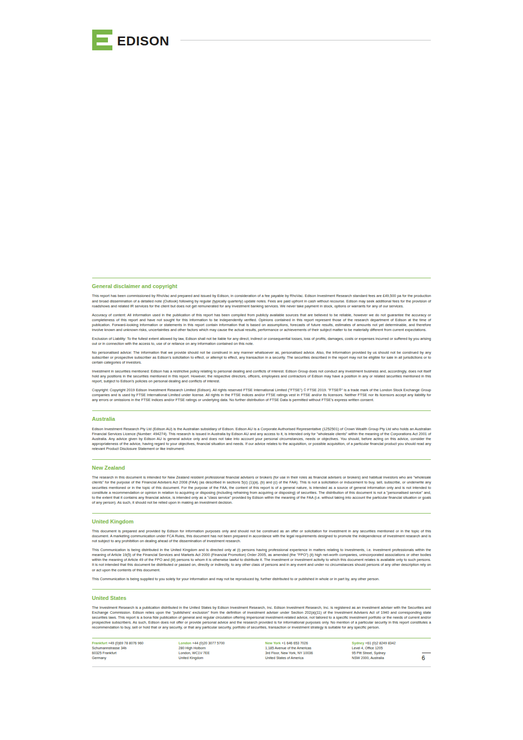EDISON
General disclaimer and copyright
This report has been commissioned by RhoVac and prepared and issued by Edison, in consideration of a fee payable by RhoVac. Edison Investment Research standard fees are £49,500 pa for the production and broad dissemination of a detailed note (Outlook) following by regular (typically quarterly) update notes. Fees are paid upfront in cash without recourse. Edison may seek additional fees for the provision of roadshows and related IR services for the client but does not get remunerated for any investment banking services. We never take payment in stock, options or warrants for any of our services.
Accuracy of content: All information used in the publication of this report has been compiled from publicly available sources that are believed to be reliable, however we do not guarantee the accuracy or completeness of this report and have not sought for this information to be independently verified. Opinions contained in this report represent those of the research department of Edison at the time of publication. Forward-looking information or statements in this report contain information that is based on assumptions, forecasts of future results, estimates of amounts not yet determinable, and therefore involve known and unknown risks, uncertainties and other factors which may cause the actual results, performance or achievements of their subject matter to be materially different from current expectations.
Exclusion of Liability: To the fullest extent allowed by law, Edison shall not be liable for any direct, indirect or consequential losses, loss of profits, damages, costs or expenses incurred or suffered by you arising out or in connection with the access to, use of or reliance on any information contained on this note.
No personalised advice: The information that we provide should not be construed in any manner whatsoever as, personalised advice. Also, the information provided by us should not be construed by any subscriber or prospective subscriber as Edison's solicitation to effect, or attempt to effect, any transaction in a security. The securities described in the report may not be eligible for sale in all jurisdictions or to certain categories of investors.
Investment in securities mentioned: Edison has a restrictive policy relating to personal dealing and conflicts of interest. Edison Group does not conduct any investment business and, accordingly, does not itself hold any positions in the securities mentioned in this report. However, the respective directors, officers, employees and contractors of Edison may have a position in any or related securities mentioned in this report, subject to Edison's policies on personal dealing and conflicts of interest.
Copyright: Copyright 2019 Edison Investment Research Limited (Edison). All rights reserved FTSE International Limited ("FTSE") © FTSE 2019. "FTSE®" is a trade mark of the London Stock Exchange Group companies and is used by FTSE International Limited under license. All rights in the FTSE indices and/or FTSE ratings vest in FTSE and/or its licensors. Neither FTSE nor its licensors accept any liability for any errors or omissions in the FTSE indices and/or FTSE ratings or underlying data. No further distribution of FTSE Data is permitted without FTSE's express written consent.
Australia
Edison Investment Research Pty Ltd (Edison AU) is the Australian subsidiary of Edison. Edison AU is a Corporate Authorised Representative (1252501) of Crown Wealth Group Pty Ltd who holds an Australian Financial Services Licence (Number: 494274). This research is issued in Australia by Edison AU and any access to it, is intended only for "wholesale clients" within the meaning of the Corporations Act 2001 of Australia. Any advice given by Edison AU is general advice only and does not take into account your personal circumstances, needs or objectives. You should, before acting on this advice, consider the appropriateness of the advice, having regard to your objectives, financial situation and needs. If our advice relates to the acquisition, or possible acquisition, of a particular financial product you should read any relevant Product Disclosure Statement or like instrument.
New Zealand
The research in this document is intended for New Zealand resident professional financial advisers or brokers (for use in their roles as financial advisers or brokers) and habitual investors who are "wholesale clients" for the purpose of the Financial Advisers Act 2008 (FAA) (as described in sections 5(c) (1)(a), (b) and (c) of the FAA). This is not a solicitation or inducement to buy, sell, subscribe, or underwrite any securities mentioned or in the topic of this document. For the purpose of the FAA, the content of this report is of a general nature, is intended as a source of general information only and is not intended to constitute a recommendation or opinion in relation to acquiring or disposing (including refraining from acquiring or disposing) of securities. The distribution of this document is not a "personalised service" and, to the extent that it contains any financial advice, is intended only as a "class service" provided by Edison within the meaning of the FAA (i.e. without taking into account the particular financial situation or goals of any person). As such, it should not be relied upon in making an investment decision.
United Kingdom
This document is prepared and provided by Edison for information purposes only and should not be construed as an offer or solicitation for investment in any securities mentioned or in the topic of this document. A marketing communication under FCA Rules, this document has not been prepared in accordance with the legal requirements designed to promote the independence of investment research and is not subject to any prohibition on dealing ahead of the dissemination of investment research.
This Communication is being distributed in the United Kingdom and is directed only at (i) persons having professional experience in matters relating to investments, i.e. investment professionals within the meaning of Article 19(5) of the Financial Services and Markets Act 2000 (Financial Promotion) Order 2005, as amended (the "FPO") (ii) high net-worth companies, unincorporated associations or other bodies within the meaning of Article 49 of the FPO and (iii) persons to whom it is otherwise lawful to distribute it. The investment or investment activity to which this document relates is available only to such persons. It is not intended that this document be distributed or passed on, directly or indirectly, to any other class of persons and in any event and under no circumstances should persons of any other description rely on or act upon the contents of this document.
This Communication is being supplied to you solely for your information and may not be reproduced by, further distributed to or published in whole or in part by, any other person.
United States
The Investment Research is a publication distributed in the United States by Edison Investment Research, Inc. Edison Investment Research, Inc. is registered as an investment adviser with the Securities and Exchange Commission. Edison relies upon the "publishers' exclusion" from the definition of investment adviser under Section 202(a)(11) of the Investment Advisers Act of 1940 and corresponding state securities laws. This report is a bona fide publication of general and regular circulation offering impersonal investment-related advice, not tailored to a specific investment portfolio or the needs of current and/or prospective subscribers. As such, Edison does not offer or provide personal advice and the research provided is for informational purposes only. No mention of a particular security in this report constitutes a recommendation to buy, sell or hold that or any security, or that any particular security, portfolio of securities, transaction or investment strategy is suitable for any specific person.
Frankfurt +49 (0)69 78 8076 960
Schumannstrasse 34b
60325 Frankfurt
Germany
London +44 (0)20 3077 5700
280 High Holborn
London, WC1V 7EE
United Kingdom
New York +1 646 653 7026
1,185 Avenue of the Americas
3rd Floor, New York, NY 10036
United States of America
Sydney +61 (0)2 8249 8342
Level 4, Office 1205
95 Pitt Street, Sydney
NSW 2000, Australia
6